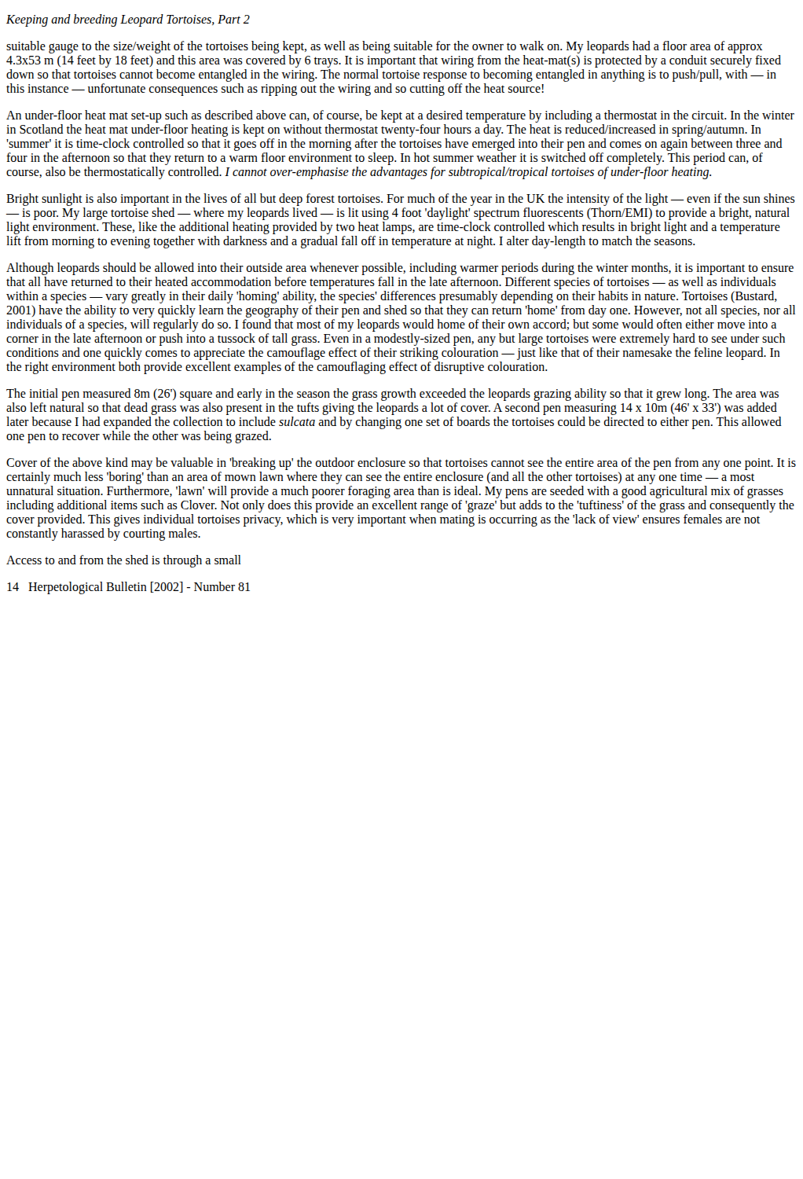Keeping and breeding Leopard Tortoises, Part 2
suitable gauge to the size/weight of the tortoises being kept, as well as being suitable for the owner to walk on. My leopards had a floor area of approx 4.3x53 m (14 feet by 18 feet) and this area was covered by 6 trays. It is important that wiring from the heat-mat(s) is protected by a conduit securely fixed down so that tortoises cannot become entangled in the wiring. The normal tortoise response to becoming entangled in anything is to push/pull, with — in this instance — unfortunate consequences such as ripping out the wiring and so cutting off the heat source!
An under-floor heat mat set-up such as described above can, of course, be kept at a desired temperature by including a thermostat in the circuit. In the winter in Scotland the heat mat under-floor heating is kept on without thermostat twenty-four hours a day. The heat is reduced/increased in spring/autumn. In 'summer' it is time-clock controlled so that it goes off in the morning after the tortoises have emerged into their pen and comes on again between three and four in the afternoon so that they return to a warm floor environment to sleep. In hot summer weather it is switched off completely. This period can, of course, also be thermostatically controlled. I cannot over-emphasise the advantages for subtropical/tropical tortoises of under-floor heating.
Bright sunlight is also important in the lives of all but deep forest tortoises. For much of the year in the UK the intensity of the light — even if the sun shines — is poor. My large tortoise shed — where my leopards lived — is lit using 4 foot 'daylight' spectrum fluorescents (Thorn/EMI) to provide a bright, natural light environment. These, like the additional heating provided by two heat lamps, are time-clock controlled which results in bright light and a temperature lift from morning to evening together with darkness and a gradual fall off in temperature at night. I alter day-length to match the seasons.
Although leopards should be allowed into their outside area whenever possible, including warmer periods during the winter months, it is important to ensure that all have returned to their heated accommodation before temperatures fall in the late afternoon. Different species of tortoises — as well as individuals within a species — vary greatly in their daily 'homing' ability, the species' differences presumably depending on their habits in nature. Tortoises (Bustard, 2001) have the ability to very quickly learn the geography of their pen and shed so that they can return 'home' from day one. However, not all species, nor all individuals of a species, will regularly do so. I found that most of my leopards would home of their own accord; but some would often either move into a corner in the late afternoon or push into a tussock of tall grass. Even in a modestly-sized pen, any but large tortoises were extremely hard to see under such conditions and one quickly comes to appreciate the camouflage effect of their striking colouration — just like that of their namesake the feline leopard. In the right environment both provide excellent examples of the camouflaging effect of disruptive colouration.
The initial pen measured 8m (26') square and early in the season the grass growth exceeded the leopards grazing ability so that it grew long. The area was also left natural so that dead grass was also present in the tufts giving the leopards a lot of cover. A second pen measuring 14 x 10m (46' x 33') was added later because I had expanded the collection to include sulcata and by changing one set of boards the tortoises could be directed to either pen. This allowed one pen to recover while the other was being grazed.
Cover of the above kind may be valuable in 'breaking up' the outdoor enclosure so that tortoises cannot see the entire area of the pen from any one point. It is certainly much less 'boring' than an area of mown lawn where they can see the entire enclosure (and all the other tortoises) at any one time — a most unnatural situation. Furthermore, 'lawn' will provide a much poorer foraging area than is ideal. My pens are seeded with a good agricultural mix of grasses including additional items such as Clover. Not only does this provide an excellent range of 'graze' but adds to the 'tuftiness' of the grass and consequently the cover provided. This gives individual tortoises privacy, which is very important when mating is occurring as the 'lack of view' ensures females are not constantly harassed by courting males.
Access to and from the shed is through a small
14 Herpetological Bulletin [2002] - Number 81